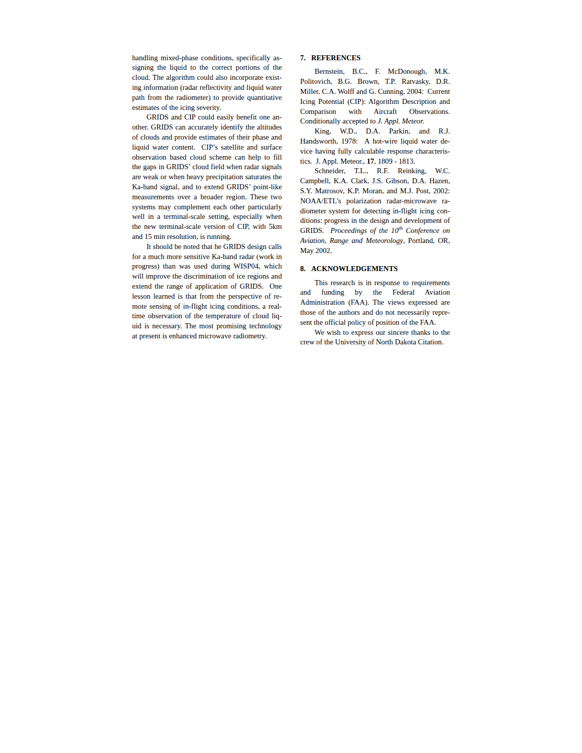handling mixed-phase conditions, specifically assigning the liquid to the correct portions of the cloud. The algorithm could also incorporate existing information (radar reflectivity and liquid water path from the radiometer) to provide quantitative estimates of the icing severity.
GRIDS and CIP could easily benefit one another. GRIDS can accurately identify the altitudes of clouds and provide estimates of their phase and liquid water content. CIP’s satellite and surface observation based cloud scheme can help to fill the gaps in GRIDS’ cloud field when radar signals are weak or when heavy precipitation saturates the Ka-band signal, and to extend GRIDS’ point-like measurements over a broader region. These two systems may complement each other particularly well in a terminal-scale setting, especially when the new terminal-scale version of CIP, with 5km and 15 min resolution, is running.
It should be noted that he GRIDS design calls for a much more sensitive Ka-band radar (work in progress) than was used during WISP04, which will improve the discrimination of ice regions and extend the range of application of GRIDS. One lesson learned is that from the perspective of remote sensing of in-flight icing conditions, a real-time observation of the temperature of cloud liquid is necessary. The most promising technology at present is enhanced microwave radiometry.
7. REFERENCES
Bernstein, B.C., F. McDonough, M.K. Politovich, B.G. Brown, T.P. Ratvasky, D.R. Miller, C.A. Wolff and G. Cunning, 2004: Current Icing Potential (CIP): Algorithm Description and Comparison with Aircraft Observations. Conditionally accepted to J. Appl. Meteor.
King, W.D., D.A. Parkin, and R.J. Handsworth, 1978: A hot-wire liquid water device having fully calculable response characteristics. J. Appl. Meteor., 17, 1809 - 1813.
Schneider, T.L., R.F. Reinking, W.C. Campbell, K.A. Clark, J.S. Gibson, D.A. Hazen, S.Y. Matrosov, K.P. Moran, and M.J. Post, 2002: NOAA/ETL’s polarization radar-microwave radiometer system for detecting in-flight icing conditions: progress in the design and development of GRIDS. Proceedings of the 10th Conference on Aviation, Range and Meteorology, Portland, OR, May 2002.
8. ACKNOWLEDGEMENTS
This research is in response to requirements and funding by the Federal Aviation Administration (FAA). The views expressed are those of the authors and do not necessarily represent the official policy of position of the FAA.
We wish to express our sincere thanks to the crew of the University of North Dakota Citation.